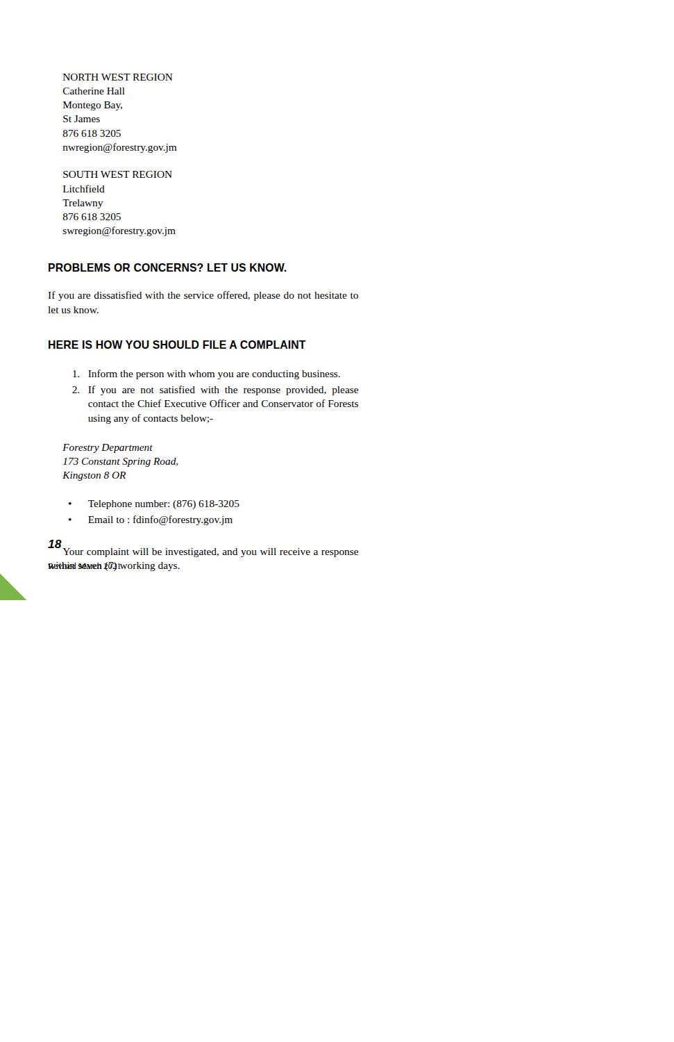NORTH WEST REGION
Catherine Hall
Montego Bay,
St James
876 618 3205
nwregion@forestry.gov.jm
SOUTH WEST REGION
Litchfield
Trelawny
876 618 3205
swregion@forestry.gov.jm
PROBLEMS OR CONCERNS? LET US KNOW.
If you are dissatisfied with the service offered, please do not hesitate to let us know.
HERE IS HOW YOU SHOULD FILE A COMPLAINT
Inform the person with whom you are conducting business.
If you are not satisfied with the response provided, please contact the Chief Executive Officer and Conservator of Forests using any of contacts below;-
Forestry Department
173 Constant Spring Road,
Kingston 8 OR
Telephone number: (876) 618-3205
Email to : fdinfo@forestry.gov.jm
Your complaint will be investigated, and you will receive a response within seven (7) working days.
18
Revised March 2021